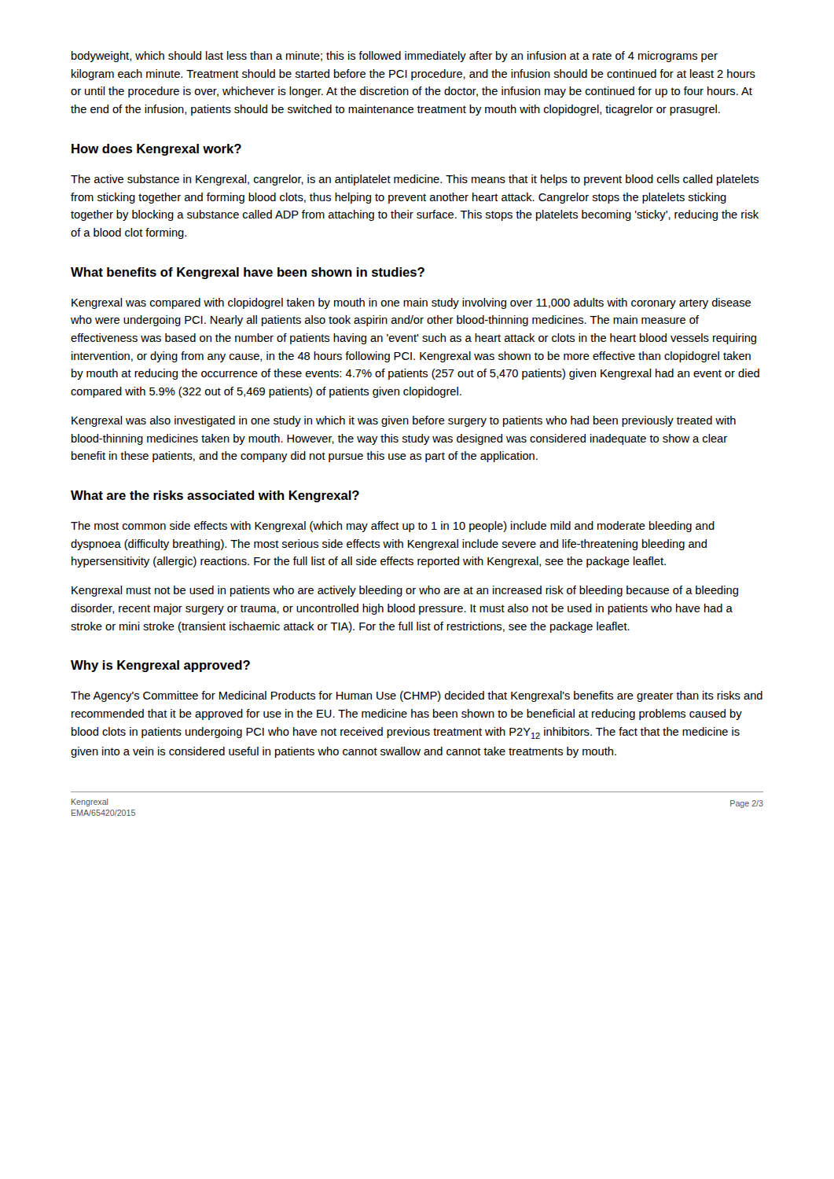bodyweight, which should last less than a minute; this is followed immediately after by an infusion at a rate of 4 micrograms per kilogram each minute. Treatment should be started before the PCI procedure, and the infusion should be continued for at least 2 hours or until the procedure is over, whichever is longer. At the discretion of the doctor, the infusion may be continued for up to four hours. At the end of the infusion, patients should be switched to maintenance treatment by mouth with clopidogrel, ticagrelor or prasugrel.
How does Kengrexal work?
The active substance in Kengrexal, cangrelor, is an antiplatelet medicine. This means that it helps to prevent blood cells called platelets from sticking together and forming blood clots, thus helping to prevent another heart attack. Cangrelor stops the platelets sticking together by blocking a substance called ADP from attaching to their surface. This stops the platelets becoming 'sticky', reducing the risk of a blood clot forming.
What benefits of Kengrexal have been shown in studies?
Kengrexal was compared with clopidogrel taken by mouth in one main study involving over 11,000 adults with coronary artery disease who were undergoing PCI. Nearly all patients also took aspirin and/or other blood-thinning medicines. The main measure of effectiveness was based on the number of patients having an 'event' such as a heart attack or clots in the heart blood vessels requiring intervention, or dying from any cause, in the 48 hours following PCI. Kengrexal was shown to be more effective than clopidogrel taken by mouth at reducing the occurrence of these events: 4.7% of patients (257 out of 5,470 patients) given Kengrexal had an event or died compared with 5.9% (322 out of 5,469 patients) of patients given clopidogrel.
Kengrexal was also investigated in one study in which it was given before surgery to patients who had been previously treated with blood-thinning medicines taken by mouth. However, the way this study was designed was considered inadequate to show a clear benefit in these patients, and the company did not pursue this use as part of the application.
What are the risks associated with Kengrexal?
The most common side effects with Kengrexal (which may affect up to 1 in 10 people) include mild and moderate bleeding and dyspnoea (difficulty breathing). The most serious side effects with Kengrexal include severe and life-threatening bleeding and hypersensitivity (allergic) reactions. For the full list of all side effects reported with Kengrexal, see the package leaflet.
Kengrexal must not be used in patients who are actively bleeding or who are at an increased risk of bleeding because of a bleeding disorder, recent major surgery or trauma, or uncontrolled high blood pressure. It must also not be used in patients who have had a stroke or mini stroke (transient ischaemic attack or TIA). For the full list of restrictions, see the package leaflet.
Why is Kengrexal approved?
The Agency's Committee for Medicinal Products for Human Use (CHMP) decided that Kengrexal's benefits are greater than its risks and recommended that it be approved for use in the EU. The medicine has been shown to be beneficial at reducing problems caused by blood clots in patients undergoing PCI who have not received previous treatment with P2Y12 inhibitors. The fact that the medicine is given into a vein is considered useful in patients who cannot swallow and cannot take treatments by mouth.
Kengrexal
EMA/65420/2015
Page 2/3